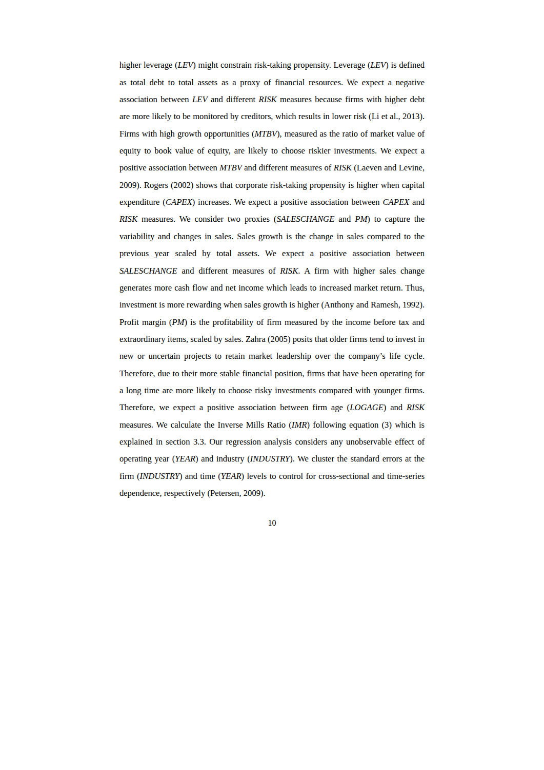higher leverage (LEV) might constrain risk-taking propensity. Leverage (LEV) is defined as total debt to total assets as a proxy of financial resources. We expect a negative association between LEV and different RISK measures because firms with higher debt are more likely to be monitored by creditors, which results in lower risk (Li et al., 2013). Firms with high growth opportunities (MTBV), measured as the ratio of market value of equity to book value of equity, are likely to choose riskier investments. We expect a positive association between MTBV and different measures of RISK (Laeven and Levine, 2009). Rogers (2002) shows that corporate risk-taking propensity is higher when capital expenditure (CAPEX) increases. We expect a positive association between CAPEX and RISK measures. We consider two proxies (SALESCHANGE and PM) to capture the variability and changes in sales. Sales growth is the change in sales compared to the previous year scaled by total assets. We expect a positive association between SALESCHANGE and different measures of RISK. A firm with higher sales change generates more cash flow and net income which leads to increased market return. Thus, investment is more rewarding when sales growth is higher (Anthony and Ramesh, 1992). Profit margin (PM) is the profitability of firm measured by the income before tax and extraordinary items, scaled by sales. Zahra (2005) posits that older firms tend to invest in new or uncertain projects to retain market leadership over the company’s life cycle. Therefore, due to their more stable financial position, firms that have been operating for a long time are more likely to choose risky investments compared with younger firms. Therefore, we expect a positive association between firm age (LOGAGE) and RISK measures. We calculate the Inverse Mills Ratio (IMR) following equation (3) which is explained in section 3.3. Our regression analysis considers any unobservable effect of operating year (YEAR) and industry (INDUSTRY). We cluster the standard errors at the firm (INDUSTRY) and time (YEAR) levels to control for cross-sectional and time-series dependence, respectively (Petersen, 2009).
10